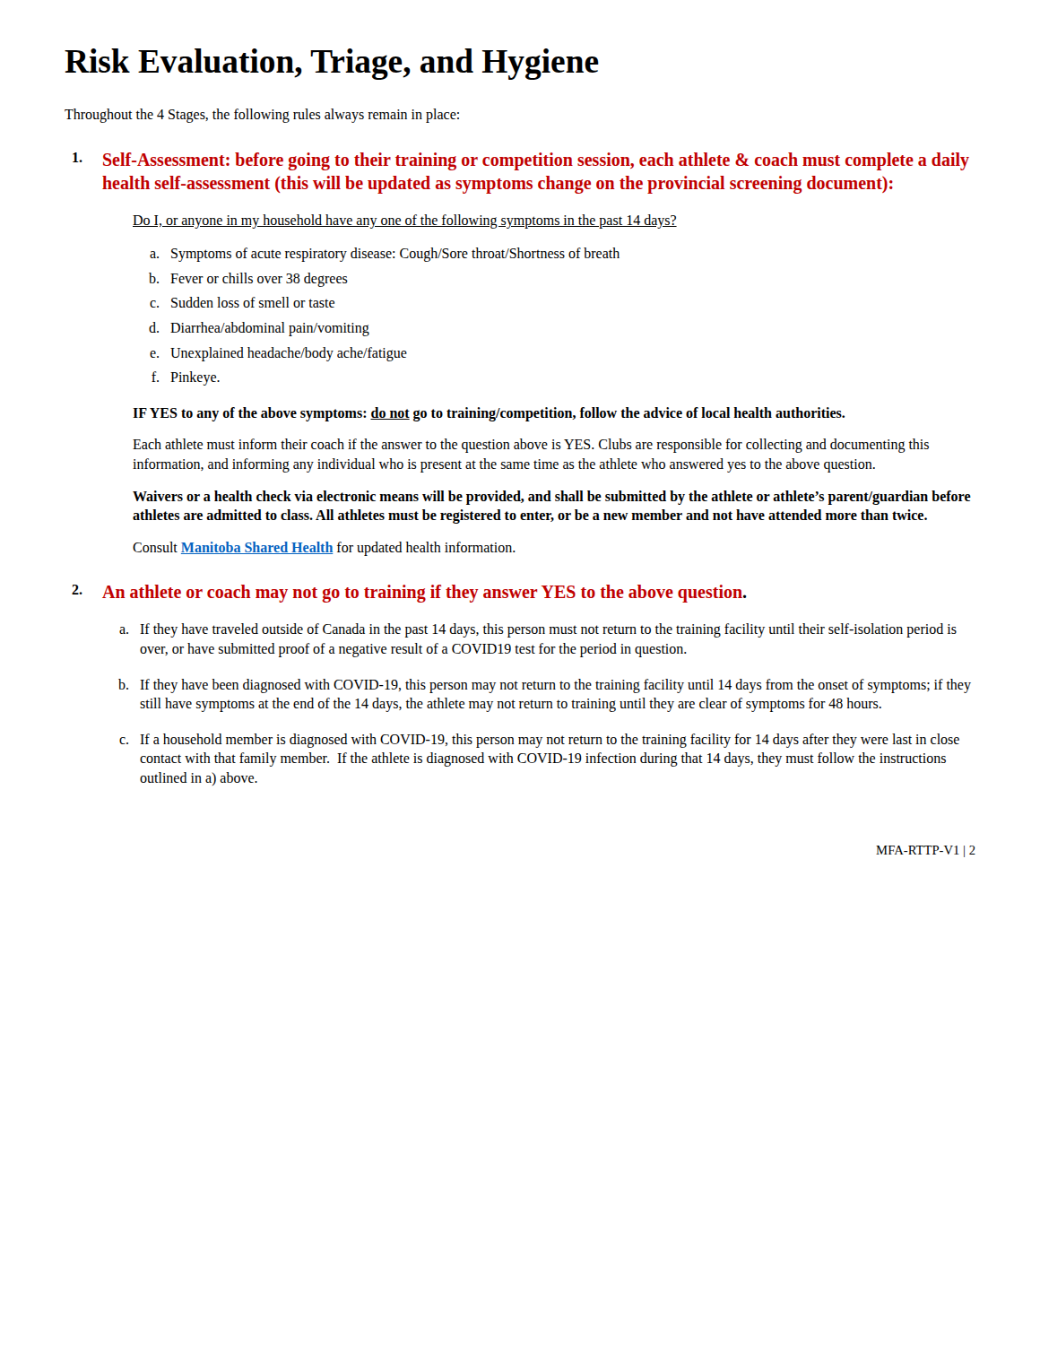Risk Evaluation, Triage, and Hygiene
Throughout the 4 Stages, the following rules always remain in place:
Self-Assessment: before going to their training or competition session, each athlete & coach must complete a daily health self-assessment (this will be updated as symptoms change on the provincial screening document):
Do I, or anyone in my household have any one of the following symptoms in the past 14 days?
Symptoms of acute respiratory disease: Cough/Sore throat/Shortness of breath
Fever or chills over 38 degrees
Sudden loss of smell or taste
Diarrhea/abdominal pain/vomiting
Unexplained headache/body ache/fatigue
Pinkeye.
IF YES to any of the above symptoms: do not go to training/competition, follow the advice of local health authorities.
Each athlete must inform their coach if the answer to the question above is YES. Clubs are responsible for collecting and documenting this information, and informing any individual who is present at the same time as the athlete who answered yes to the above question.
Waivers or a health check via electronic means will be provided, and shall be submitted by the athlete or athlete’s parent/guardian before athletes are admitted to class. All athletes must be registered to enter, or be a new member and not have attended more than twice.
Consult Manitoba Shared Health for updated health information.
An athlete or coach may not go to training if they answer YES to the above question.
If they have traveled outside of Canada in the past 14 days, this person must not return to the training facility until their self-isolation period is over, or have submitted proof of a negative result of a COVID19 test for the period in question.
If they have been diagnosed with COVID-19, this person may not return to the training facility until 14 days from the onset of symptoms; if they still have symptoms at the end of the 14 days, the athlete may not return to training until they are clear of symptoms for 48 hours.
If a household member is diagnosed with COVID-19, this person may not return to the training facility for 14 days after they were last in close contact with that family member. If the athlete is diagnosed with COVID-19 infection during that 14 days, they must follow the instructions outlined in a) above.
MFA-RTTP-V1 | 2